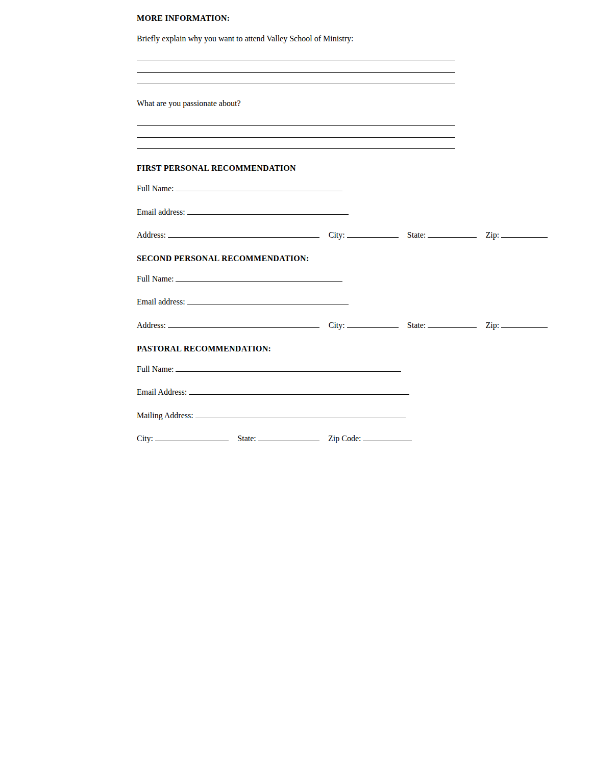MORE INFORMATION:
Briefly explain why you want to attend Valley School of Ministry:
What are you passionate about?
FIRST PERSONAL RECOMMENDATION
Full Name:
Email address:
Address: City: State: Zip:
SECOND PERSONAL RECOMMENDATION:
Full Name:
Email address:
Address: City: State: Zip:
PASTORAL RECOMMENDATION:
Full Name:
Email Address:
Mailing Address:
City: State: Zip Code: